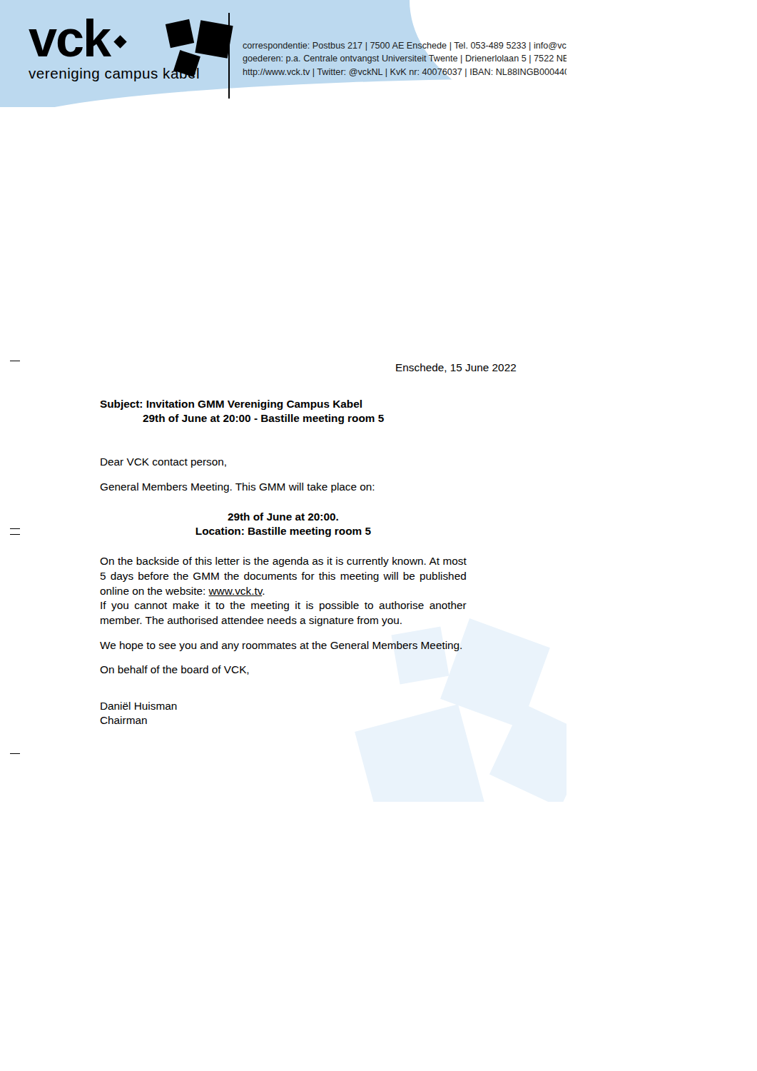vck
vereniging campus kabel
correspondentie: Postbus 217 | 7500 AE Enschede | Tel. 053-489 5233 | info@vck.utwente.nl
goederen: p.a. Centrale ontvangst Universiteit Twente | Drienerlolaan 5 | 7522 NB Enschede
http://www.vck.tv | Twitter: @vckNL | KvK nr: 40076037 | IBAN: NL88INGB0004401848
Enschede, 15 June 2022
Subject: Invitation GMM Vereniging Campus Kabel 29th of June at 20:00 - Bastille meeting room 5
Dear VCK contact person,
General Members Meeting. This GMM will take place on:
29th of June at 20:00.
Location: Bastille meeting room 5
On the backside of this letter is the agenda as it is currently known. At most 5 days before the GMM the documents for this meeting will be published online on the website: www.vck.tv.
If you cannot make it to the meeting it is possible to authorise another member. The authorised attendee needs a signature from you.
We hope to see you and any roommates at the General Members Meeting.
On behalf of the board of VCK,
Daniël Huisman
Chairman